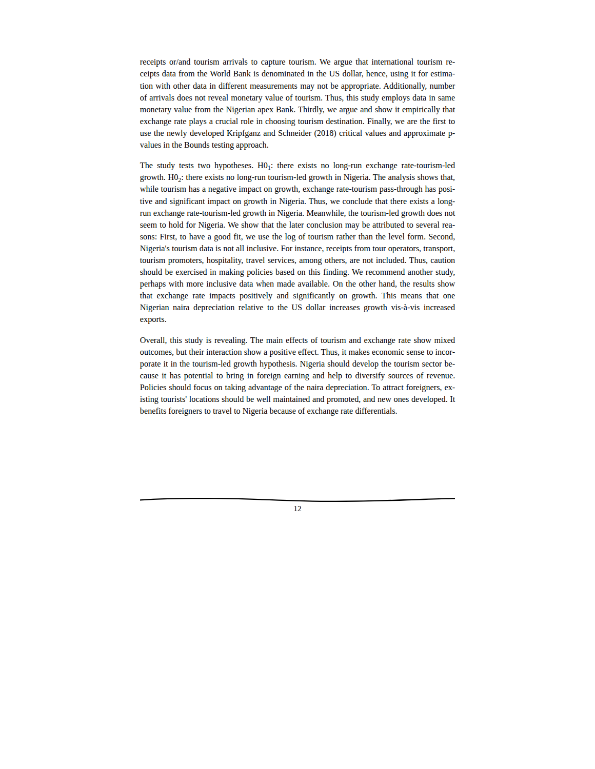receipts or/and tourism arrivals to capture tourism. We argue that international tourism receipts data from the World Bank is denominated in the US dollar, hence, using it for estimation with other data in different measurements may not be appropriate. Additionally, number of arrivals does not reveal monetary value of tourism. Thus, this study employs data in same monetary value from the Nigerian apex Bank. Thirdly, we argue and show it empirically that exchange rate plays a crucial role in choosing tourism destination. Finally, we are the first to use the newly developed Kripfganz and Schneider (2018) critical values and approximate p-values in the Bounds testing approach.
The study tests two hypotheses. H01: there exists no long-run exchange rate-tourism-led growth. H02: there exists no long-run tourism-led growth in Nigeria. The analysis shows that, while tourism has a negative impact on growth, exchange rate-tourism pass-through has positive and significant impact on growth in Nigeria. Thus, we conclude that there exists a long-run exchange rate-tourism-led growth in Nigeria. Meanwhile, the tourism-led growth does not seem to hold for Nigeria. We show that the later conclusion may be attributed to several reasons: First, to have a good fit, we use the log of tourism rather than the level form. Second, Nigeria's tourism data is not all inclusive. For instance, receipts from tour operators, transport, tourism promoters, hospitality, travel services, among others, are not included. Thus, caution should be exercised in making policies based on this finding. We recommend another study, perhaps with more inclusive data when made available. On the other hand, the results show that exchange rate impacts positively and significantly on growth. This means that one Nigerian naira depreciation relative to the US dollar increases growth vis-à-vis increased exports.
Overall, this study is revealing. The main effects of tourism and exchange rate show mixed outcomes, but their interaction show a positive effect. Thus, it makes economic sense to incorporate it in the tourism-led growth hypothesis. Nigeria should develop the tourism sector because it has potential to bring in foreign earning and help to diversify sources of revenue. Policies should focus on taking advantage of the naira depreciation. To attract foreigners, existing tourists' locations should be well maintained and promoted, and new ones developed. It benefits foreigners to travel to Nigeria because of exchange rate differentials.
12